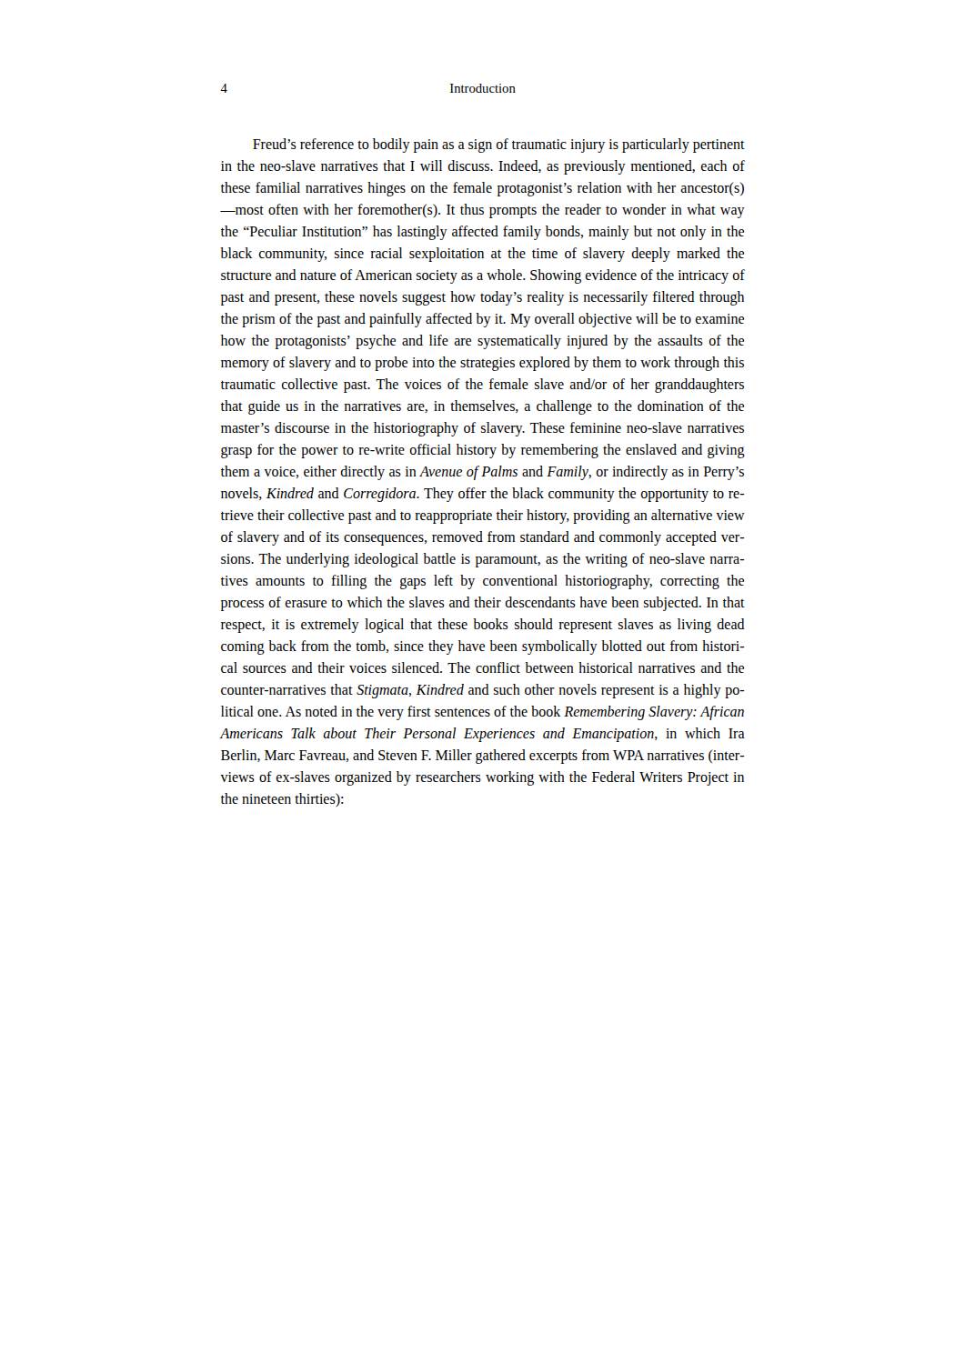4 Introduction
Freud’s reference to bodily pain as a sign of traumatic injury is particularly pertinent in the neo-slave narratives that I will discuss. Indeed, as previously mentioned, each of these familial narratives hinges on the female protagonist’s relation with her ancestor(s)—most often with her foremother(s). It thus prompts the reader to wonder in what way the “Peculiar Institution” has lastingly affected family bonds, mainly but not only in the black community, since racial sexploitation at the time of slavery deeply marked the structure and nature of American society as a whole. Showing evidence of the intricacy of past and present, these novels suggest how today’s reality is necessarily filtered through the prism of the past and painfully affected by it. My overall objective will be to examine how the protagonists’ psyche and life are systematically injured by the assaults of the memory of slavery and to probe into the strategies explored by them to work through this traumatic collective past. The voices of the female slave and/or of her granddaughters that guide us in the narratives are, in themselves, a challenge to the domination of the master’s discourse in the historiography of slavery. These feminine neo-slave narratives grasp for the power to re-write official history by remembering the enslaved and giving them a voice, either directly as in Avenue of Palms and Family, or indirectly as in Perry’s novels, Kindred and Corregidora. They offer the black community the opportunity to retrieve their collective past and to reappropriate their history, providing an alternative view of slavery and of its consequences, removed from standard and commonly accepted versions. The underlying ideological battle is paramount, as the writing of neo-slave narratives amounts to filling the gaps left by conventional historiography, correcting the process of erasure to which the slaves and their descendants have been subjected. In that respect, it is extremely logical that these books should represent slaves as living dead coming back from the tomb, since they have been symbolically blotted out from historical sources and their voices silenced. The conflict between historical narratives and the counter-narratives that Stigmata, Kindred and such other novels represent is a highly political one. As noted in the very first sentences of the book Remembering Slavery: African Americans Talk about Their Personal Experiences and Emancipation, in which Ira Berlin, Marc Favreau, and Steven F. Miller gathered excerpts from WPA narratives (interviews of ex-slaves organized by researchers working with the Federal Writers Project in the nineteen thirties):